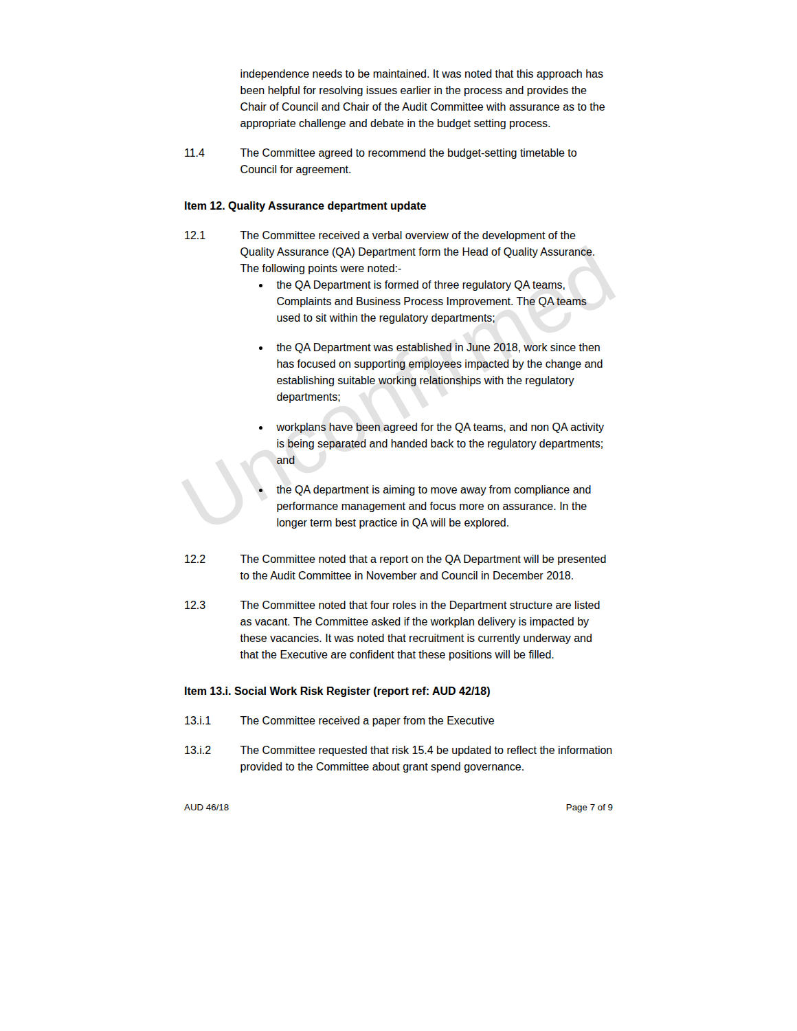Unconfirmed
independence needs to be maintained. It was noted that this approach has been helpful for resolving issues earlier in the process and provides the Chair of Council and Chair of the Audit Committee with assurance as to the appropriate challenge and debate in the budget setting process.
11.4
The Committee agreed to recommend the budget-setting timetable to Council for agreement.
Item 12. Quality Assurance department update
12.1
The Committee received a verbal overview of the development of the Quality Assurance (QA) Department form the Head of Quality Assurance. The following points were noted:-
the QA Department is formed of three regulatory QA teams, Complaints and Business Process Improvement. The QA teams used to sit within the regulatory departments;
the QA Department was established in June 2018, work since then has focused on supporting employees impacted by the change and establishing suitable working relationships with the regulatory departments;
workplans have been agreed for the QA teams, and non QA activity is being separated and handed back to the regulatory departments; and
the QA department is aiming to move away from compliance and performance management and focus more on assurance. In the longer term best practice in QA will be explored.
12.2
The Committee noted that a report on the QA Department will be presented to the Audit Committee in November and Council in December 2018.
12.3
The Committee noted that four roles in the Department structure are listed as vacant. The Committee asked if the workplan delivery is impacted by these vacancies. It was noted that recruitment is currently underway and that the Executive are confident that these positions will be filled.
Item 13.i. Social Work Risk Register (report ref: AUD 42/18)
13.i.1
The Committee received a paper from the Executive
13.i.2
The Committee requested that risk 15.4 be updated to reflect the information provided to the Committee about grant spend governance.
AUD 46/18 Page 7 of 9